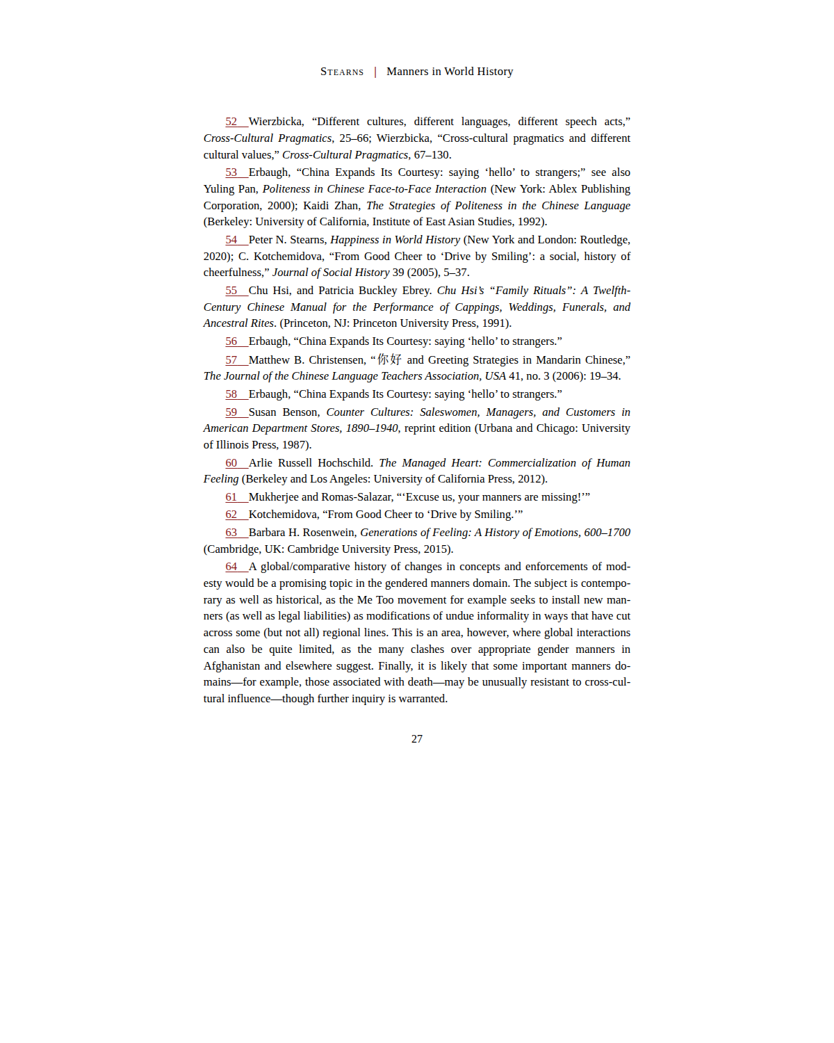Stearns|Manners in World History
52 Wierzbicka, “Different cultures, different languages, different speech acts,” Cross-Cultural Pragmatics, 25–66; Wierzbicka, “Cross-cultural pragmatics and different cultural values,” Cross-Cultural Pragmatics, 67–130.
53 Erbaugh, “China Expands Its Courtesy: saying ‘hello’ to strangers;” see also Yuling Pan, Politeness in Chinese Face-to-Face Interaction (New York: Ablex Publishing Corporation, 2000); Kaidi Zhan, The Strategies of Politeness in the Chinese Language (Berkeley: University of California, Institute of East Asian Studies, 1992).
54 Peter N. Stearns, Happiness in World History (New York and London: Routledge, 2020); C. Kotchemidova, “From Good Cheer to ‘Drive by Smiling’: a social, history of cheerfulness,” Journal of Social History 39 (2005), 5–37.
55 Chu Hsi, and Patricia Buckley Ebrey. Chu Hsi’s “Family Rituals”: A Twelfth-Century Chinese Manual for the Performance of Cappings, Weddings, Funerals, and Ancestral Rites. (Princeton, NJ: Princeton University Press, 1991).
56 Erbaugh, “China Expands Its Courtesy: saying ‘hello’ to strangers.”
57 Matthew B. Christensen, “你好 and Greeting Strategies in Mandarin Chinese,” The Journal of the Chinese Language Teachers Association, USA 41, no. 3 (2006): 19–34.
58 Erbaugh, “China Expands Its Courtesy: saying ‘hello’ to strangers.”
59 Susan Benson, Counter Cultures: Saleswomen, Managers, and Customers in American Department Stores, 1890–1940, reprint edition (Urbana and Chicago: University of Illinois Press, 1987).
60 Arlie Russell Hochschild. The Managed Heart: Commercialization of Human Feeling (Berkeley and Los Angeles: University of California Press, 2012).
61 Mukherjee and Romas-Salazar, “‘Excuse us, your manners are missing!’”
62 Kotchemidova, “From Good Cheer to ‘Drive by Smiling.’”
63 Barbara H. Rosenwein, Generations of Feeling: A History of Emotions, 600–1700 (Cambridge, UK: Cambridge University Press, 2015).
64 A global/comparative history of changes in concepts and enforcements of modesty would be a promising topic in the gendered manners domain. The subject is contemporary as well as historical, as the Me Too movement for example seeks to install new manners (as well as legal liabilities) as modifications of undue informality in ways that have cut across some (but not all) regional lines. This is an area, however, where global interactions can also be quite limited, as the many clashes over appropriate gender manners in Afghanistan and elsewhere suggest. Finally, it is likely that some important manners domains—for example, those associated with death—may be unusually resistant to cross-cultural influence—though further inquiry is warranted.
27